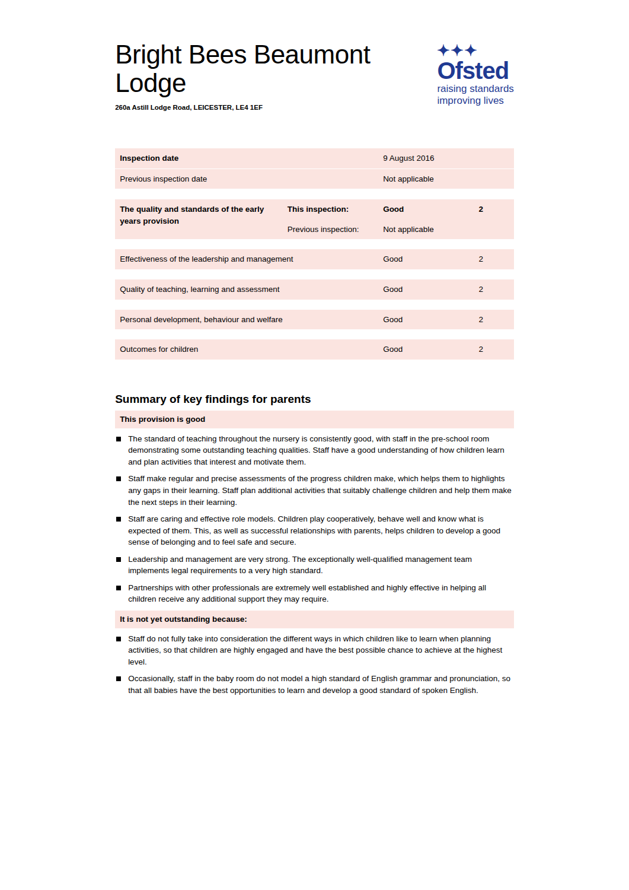Bright Bees Beaumont Lodge
260a Astill Lodge Road, LEICESTER, LE4 1EF
✦✦✦
Ofsted
raising standards
improving lives
| Inspection date | | 9 August 2016 | |
| Previous inspection date | | Not applicable | |
| The quality and standards of the early years provision | This inspection: | Good | 2 |
| Previous inspection: | Not applicable | |
| Effectiveness of the leadership and management | Good | 2 |
| Quality of teaching, learning and assessment | Good | 2 |
| Personal development, behaviour and welfare | Good | 2 |
| Outcomes for children | Good | 2 |
Summary of key findings for parents
This provision is good
The standard of teaching throughout the nursery is consistently good, with staff in the pre-school room demonstrating some outstanding teaching qualities. Staff have a good understanding of how children learn and plan activities that interest and motivate them.
Staff make regular and precise assessments of the progress children make, which helps them to highlights any gaps in their learning. Staff plan additional activities that suitably challenge children and help them make the next steps in their learning.
Staff are caring and effective role models. Children play cooperatively, behave well and know what is expected of them. This, as well as successful relationships with parents, helps children to develop a good sense of belonging and to feel safe and secure.
Leadership and management are very strong. The exceptionally well-qualified management team implements legal requirements to a very high standard.
Partnerships with other professionals are extremely well established and highly effective in helping all children receive any additional support they may require.
It is not yet outstanding because:
Staff do not fully take into consideration the different ways in which children like to learn when planning activities, so that children are highly engaged and have the best possible chance to achieve at the highest level.
Occasionally, staff in the baby room do not model a high standard of English grammar and pronunciation, so that all babies have the best opportunities to learn and develop a good standard of spoken English.